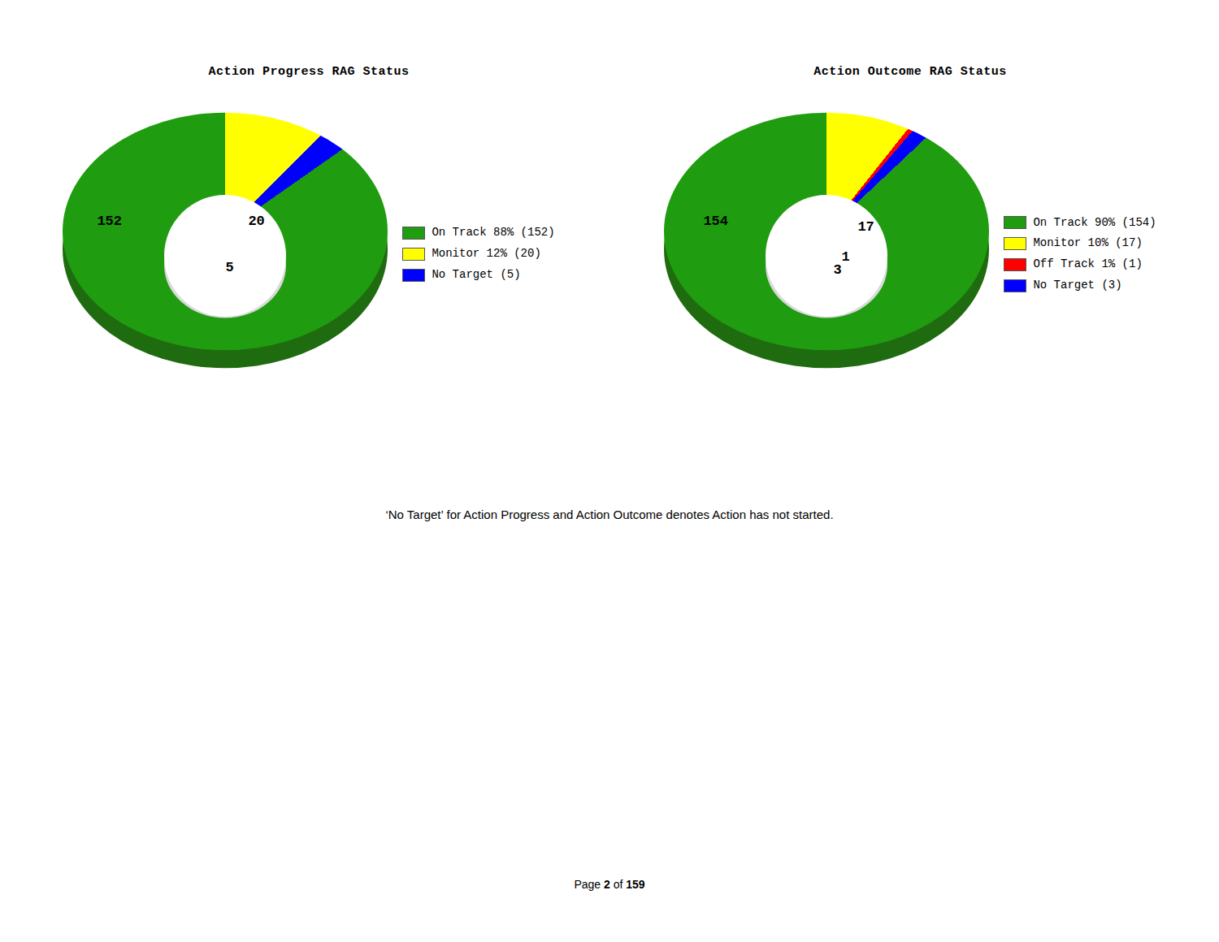Action Progress RAG Status
152 20 5
On Track 88% (152)
Monitor 12% (20)
No Target (5)
Action Outcome RAG Status
154 17 1 3
On Track 90% (154)
Monitor 10% (17)
Off Track 1% (1)
No Target (3)
‘No Target’ for Action Progress and Action Outcome denotes Action has not started.
Page 2 of 159